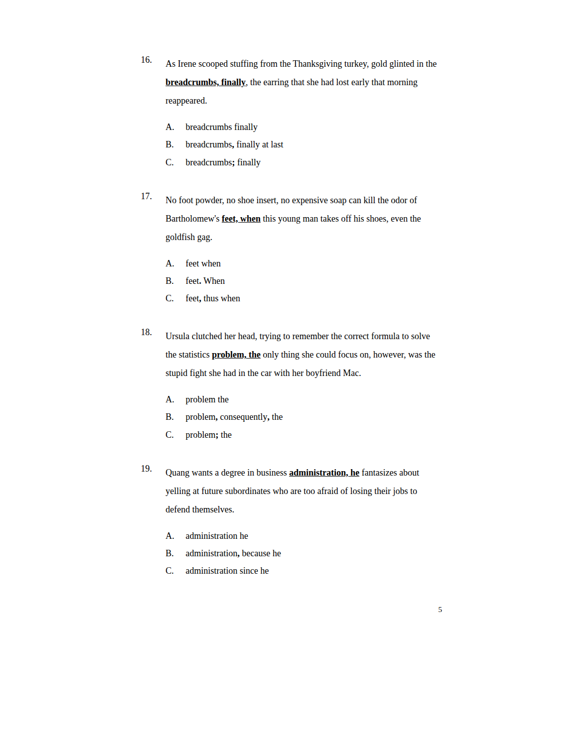16.
As Irene scooped stuffing from the Thanksgiving turkey, gold glinted in the breadcrumbs, finally, the earring that she had lost early that morning reappeared.
A. breadcrumbs finally
B. breadcrumbs, finally at last
C. breadcrumbs; finally
17.
No foot powder, no shoe insert, no expensive soap can kill the odor of Bartholomew's feet, when this young man takes off his shoes, even the goldfish gag.
A. feet when
B. feet. When
C. feet, thus when
18.
Ursula clutched her head, trying to remember the correct formula to solve the statistics problem, the only thing she could focus on, however, was the stupid fight she had in the car with her boyfriend Mac.
A. problem the
B. problem, consequently, the
C. problem; the
19.
Quang wants a degree in business administration, he fantasizes about yelling at future subordinates who are too afraid of losing their jobs to defend themselves.
A. administration he
B. administration, because he
C. administration since he
5